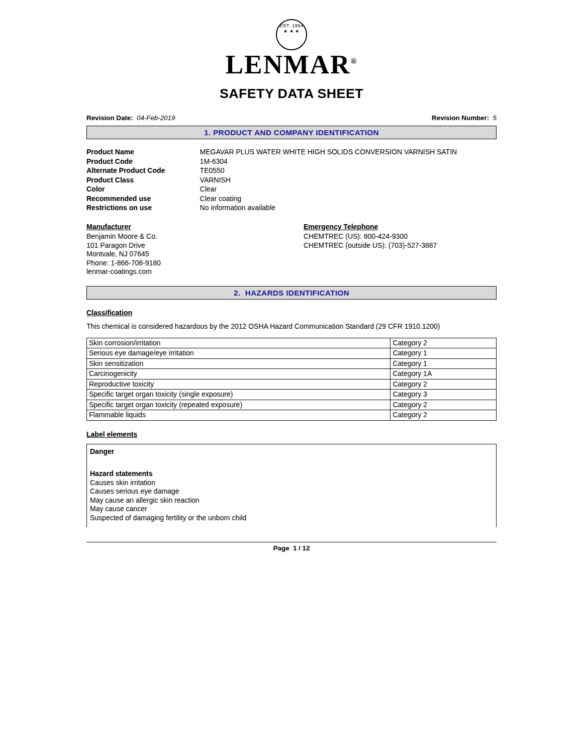EST. 1954
★ ★ ★
LENMAR®
SAFETY DATA SHEET
Revision Date: 04-Feb-2019
Revision Number: 5
1. PRODUCT AND COMPANY IDENTIFICATION
| Product Name | MEGAVAR PLUS WATER WHITE HIGH SOLIDS CONVERSION VARNISH SATIN |
| Product Code | 1M-6304 |
| Alternate Product Code | TE0550 |
| Product Class | VARNISH |
| Color | Clear |
| Recommended use | Clear coating |
| Restrictions on use | No information available |
Manufacturer
Benjamin Moore & Co.
101 Paragon Drive
Montvale, NJ 07645
Phone: 1-866-708-9180
lenmar-coatings.com
Emergency Telephone
CHEMTREC (US): 800-424-9300
CHEMTREC (outside US): (703)-527-3887
2. HAZARDS IDENTIFICATION
Classification
This chemical is considered hazardous by the 2012 OSHA Hazard Communication Standard (29 CFR 1910.1200)
| Skin corrosion/irritation | Category 2 |
| Serious eye damage/eye irritation | Category 1 |
| Skin sensitization | Category 1 |
| Carcinogenicity | Category 1A |
| Reproductive toxicity | Category 2 |
| Specific target organ toxicity (single exposure) | Category 3 |
| Specific target organ toxicity (repeated exposure) | Category 2 |
| Flammable liquids | Category 2 |
Label elements
Danger
Hazard statements
Causes skin irritation
Causes serious eye damage
May cause an allergic skin reaction
May cause cancer
Suspected of damaging fertility or the unborn child
Page 1 / 12